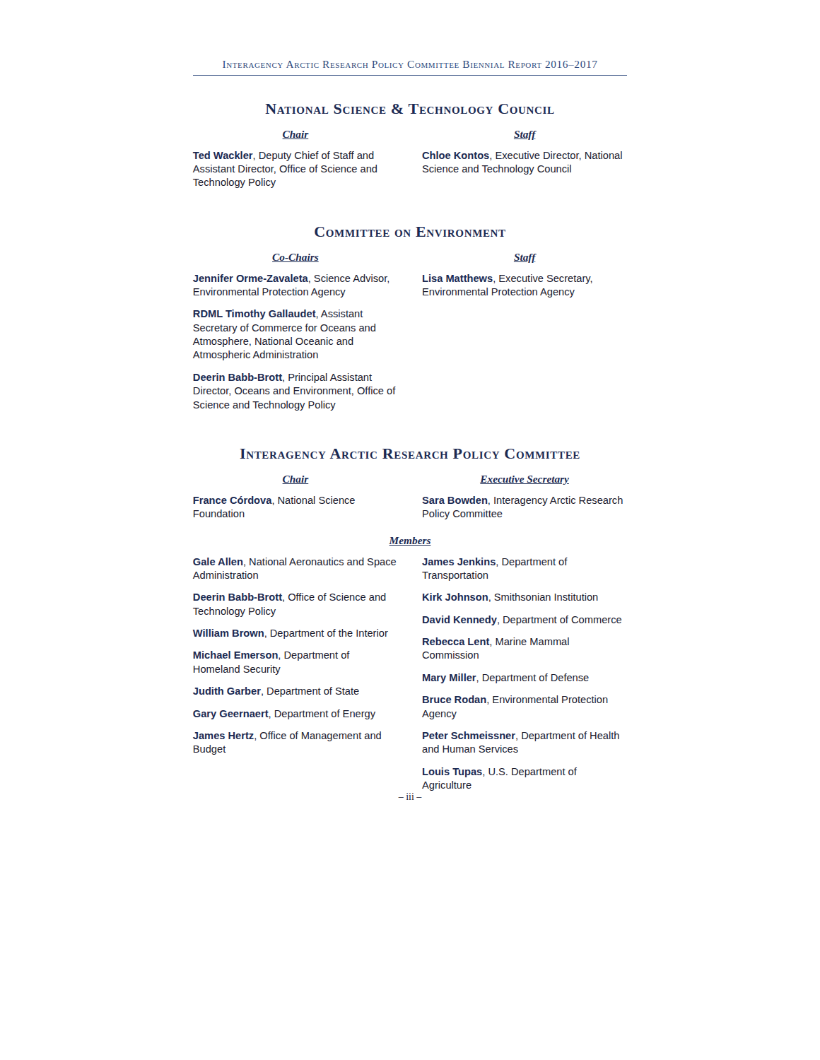Interagency Arctic Research Policy Committee Biennial Report 2016–2017
National Science & Technology Council
Chair
Ted Wackler, Deputy Chief of Staff and Assistant Director, Office of Science and Technology Policy
Staff
Chloe Kontos, Executive Director, National Science and Technology Council
Committee on Environment
Co-Chairs
Jennifer Orme-Zavaleta, Science Advisor, Environmental Protection Agency
RDML Timothy Gallaudet, Assistant Secretary of Commerce for Oceans and Atmosphere, National Oceanic and Atmospheric Administration
Deerin Babb-Brott, Principal Assistant Director, Oceans and Environment, Office of Science and Technology Policy
Staff
Lisa Matthews, Executive Secretary, Environmental Protection Agency
Interagency Arctic Research Policy Committee
Chair
France Córdova, National Science Foundation
Executive Secretary
Sara Bowden, Interagency Arctic Research Policy Committee
Members
Gale Allen, National Aeronautics and Space Administration
Deerin Babb-Brott, Office of Science and Technology Policy
William Brown, Department of the Interior
Michael Emerson, Department of Homeland Security
Judith Garber, Department of State
Gary Geernaert, Department of Energy
James Hertz, Office of Management and Budget
James Jenkins, Department of Transportation
Kirk Johnson, Smithsonian Institution
David Kennedy, Department of Commerce
Rebecca Lent, Marine Mammal Commission
Mary Miller, Department of Defense
Bruce Rodan, Environmental Protection Agency
Peter Schmeissner, Department of Health and Human Services
Louis Tupas, U.S. Department of Agriculture
– iii –